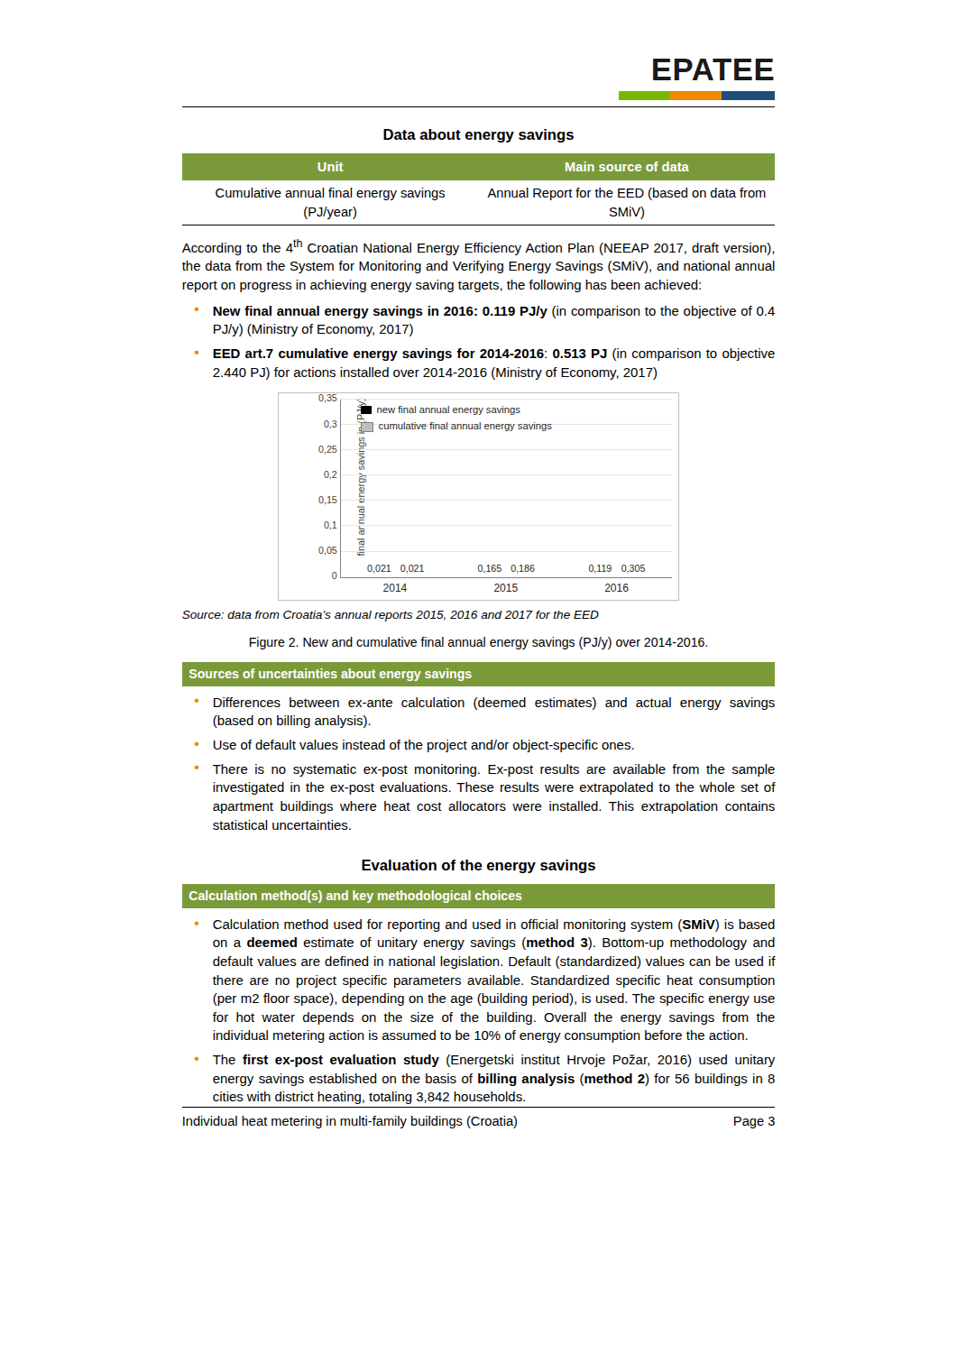EPATEE
Data about energy savings
| Unit | Main source of data |
| --- | --- |
| Cumulative annual final energy savings (PJ/year) | Annual Report for the EED (based on data from SMiV) |
According to the 4th Croatian National Energy Efficiency Action Plan (NEEAP 2017, draft version), the data from the System for Monitoring and Verifying Energy Savings (SMiV), and national annual report on progress in achieving energy saving targets, the following has been achieved:
New final annual energy savings in 2016: 0.119 PJ/y (in comparison to the objective of 0.4 PJ/y) (Ministry of Economy, 2017)
EED art.7 cumulative energy savings for 2014-2016: 0.513 PJ (in comparison to objective 2.440 PJ) for actions installed over 2014-2016 (Ministry of Economy, 2017)
final annual energy savings in (PJ/y)
0,35
0,3
0,25
0,2
0,15
0,1
0,05
0
new final annual energy savings
cumulative final annual energy savings
0,021
0,021
0,165
0,186
0,119
0,305
2014 2015 2016
Source: data from Croatia’s annual reports 2015, 2016 and 2017 for the EED
Figure 2. New and cumulative final annual energy savings (PJ/y) over 2014-2016.
Sources of uncertainties about energy savings
Differences between ex-ante calculation (deemed estimates) and actual energy savings (based on billing analysis).
Use of default values instead of the project and/or object-specific ones.
There is no systematic ex-post monitoring. Ex-post results are available from the sample investigated in the ex-post evaluations. These results were extrapolated to the whole set of apartment buildings where heat cost allocators were installed. This extrapolation contains statistical uncertainties.
Evaluation of the energy savings
Calculation method(s) and key methodological choices
Calculation method used for reporting and used in official monitoring system (SMiV) is based on a deemed estimate of unitary energy savings (method 3). Bottom-up methodology and default values are defined in national legislation. Default (standardized) values can be used if there are no project specific parameters available. Standardized specific heat consumption (per m2 floor space), depending on the age (building period), is used. The specific energy use for hot water depends on the size of the building. Overall the energy savings from the individual metering action is assumed to be 10% of energy consumption before the action.
The first ex-post evaluation study (Energetski institut Hrvoje Požar, 2016) used unitary energy savings established on the basis of billing analysis (method 2) for 56 buildings in 8 cities with district heating, totaling 3,842 households.
Individual heat metering in multi-family buildings (Croatia) Page 3